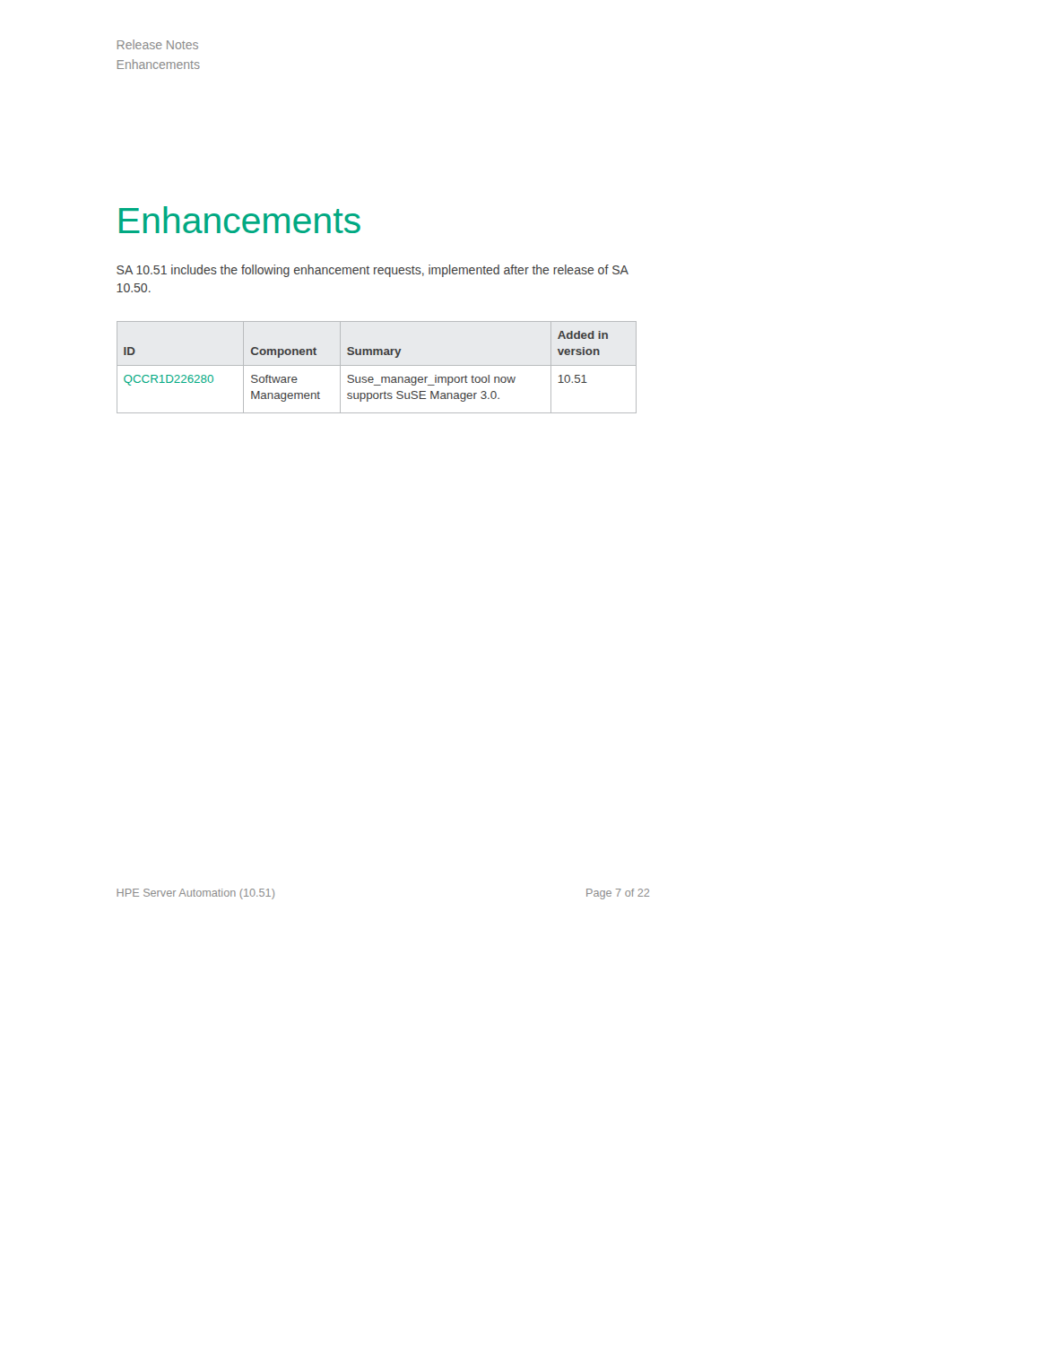Release Notes
Enhancements
Enhancements
SA 10.51 includes the following enhancement requests, implemented after the release of SA 10.50.
| ID | Component | Summary | Added in version |
| --- | --- | --- | --- |
| QCCR1D226280 | Software Management | Suse_manager_import tool now supports SuSE Manager 3.0. | 10.51 |
HPE Server Automation (10.51)
Page 7 of 22